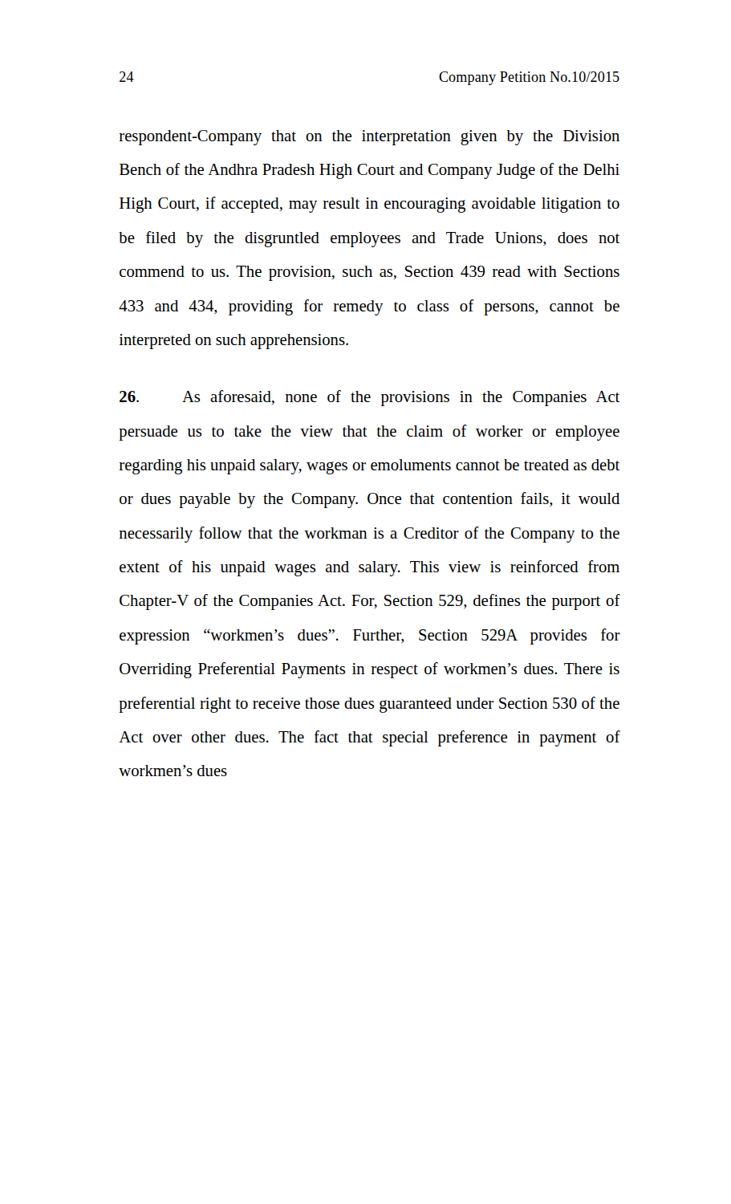24 Company Petition No.10/2015
respondent-Company that on the interpretation given by the Division Bench of the Andhra Pradesh High Court and Company Judge of the Delhi High Court, if accepted, may result in encouraging avoidable litigation to be filed by the disgruntled employees and Trade Unions, does not commend to us. The provision, such as, Section 439 read with Sections 433 and 434, providing for remedy to class of persons, cannot be interpreted on such apprehensions.
26. As aforesaid, none of the provisions in the Companies Act persuade us to take the view that the claim of worker or employee regarding his unpaid salary, wages or emoluments cannot be treated as debt or dues payable by the Company. Once that contention fails, it would necessarily follow that the workman is a Creditor of the Company to the extent of his unpaid wages and salary. This view is reinforced from Chapter-V of the Companies Act. For, Section 529, defines the purport of expression “workmen’s dues”. Further, Section 529A provides for Overriding Preferential Payments in respect of workmen’s dues. There is preferential right to receive those dues guaranteed under Section 530 of the Act over other dues. The fact that special preference in payment of workmen’s dues